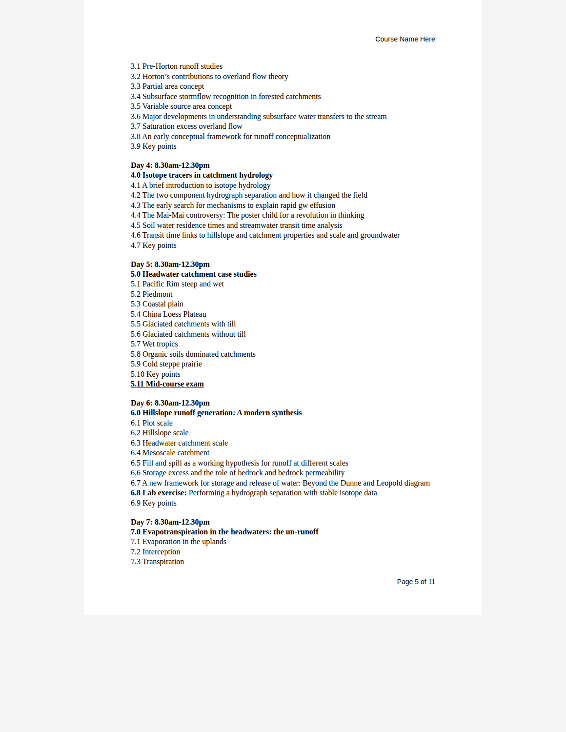Course Name Here
3.1 Pre-Horton runoff studies
3.2 Horton’s contributions to overland flow theory
3.3 Partial area concept
3.4 Subsurface stormflow recognition in forested catchments
3.5 Variable source area concept
3.6 Major developments in understanding subsurface water transfers to the stream
3.7 Saturation excess overland flow
3.8 An early conceptual framework for runoff conceptualization
3.9 Key points
Day 4: 8.30am-12.30pm
4.0 Isotope tracers in catchment hydrology
4.1 A brief introduction to isotope hydrology
4.2 The two component hydrograph separation and how it changed the field
4.3 The early search for mechanisms to explain rapid gw effusion
4.4 The Mai-Mai controversy: The poster child for a revolution in thinking
4.5 Soil water residence times and streamwater transit time analysis
4.6 Transit time links to hillslope and catchment properties and scale and groundwater
4.7 Key points
Day 5: 8.30am-12.30pm
5.0 Headwater catchment case studies
5.1 Pacific Rim steep and wet
5.2 Piedmont
5.3 Coastal plain
5.4 China Loess Plateau
5.5 Glaciated catchments with till
5.6 Glaciated catchments without till
5.7 Wet tropics
5.8 Organic soils dominated catchments
5.9 Cold steppe prairie
5.10 Key points
5.11 Mid-course exam
Day 6: 8.30am-12.30pm
6.0 Hillslope runoff generation: A modern synthesis
6.1 Plot scale
6.2 Hillslope scale
6.3 Headwater catchment scale
6.4 Mesoscale catchment
6.5 Fill and spill as a working hypothesis for runoff at different scales
6.6 Storage excess and the role of bedrock and bedrock permeability
6.7 A new framework for storage and release of water: Beyond the Dunne and Leopold diagram
6.8 Lab exercise: Performing a hydrograph separation with stable isotope data
6.9 Key points
Day 7: 8.30am-12.30pm
7.0 Evapotranspiration in the headwaters: the un-runoff
7.1 Evaporation in the uplands
7.2 Interception
7.3 Transpiration
Page 5 of 11